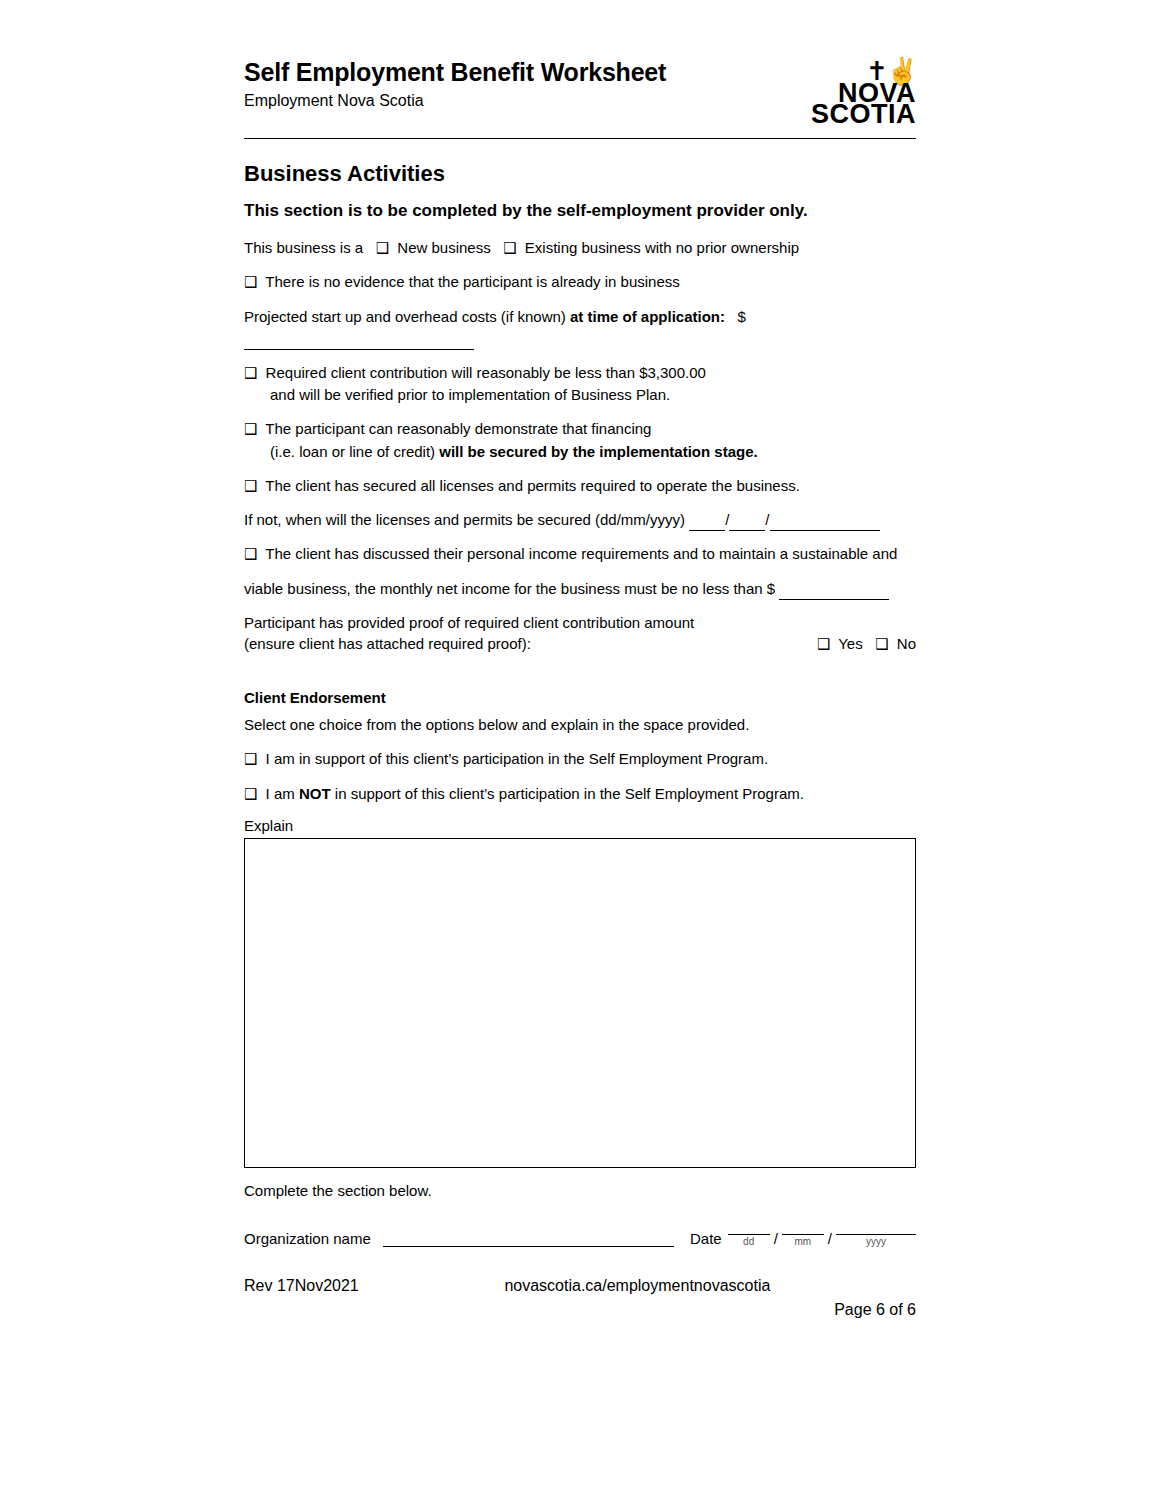Self Employment Benefit Worksheet
Employment Nova Scotia
✝✌ NOVA SCOTIA
Business Activities
This section is to be completed by the self-employment provider only.
This business is a ❑ New business ❑ Existing business with no prior ownership
❑ There is no evidence that the participant is already in business
Projected start up and overhead costs (if known) at time of application: $
❑ Required client contribution will reasonably be less than $3,300.00
and will be verified prior to implementation of Business Plan.
❑ The participant can reasonably demonstrate that financing
(i.e. loan or line of credit) will be secured by the implementation stage.
❑ The client has secured all licenses and permits required to operate the business.
If not, when will the licenses and permits be secured (dd/mm/yyyy) / /
❑ The client has discussed their personal income requirements and to maintain a sustainable and
viable business, the monthly net income for the business must be no less than $
Participant has provided proof of required client contribution amount
(ensure client has attached required proof): ❑ Yes ❑ No
Client Endorsement
Select one choice from the options below and explain in the space provided.
❑ I am in support of this client’s participation in the Self Employment Program.
❑ I am NOT in support of this client’s participation in the Self Employment Program.
Explain
Complete the section below.
Organization name Date
dd
/
mm
/
yyyy
Rev 17Nov2021 novascotia.ca/employmentnovascotia
Page 6 of 6